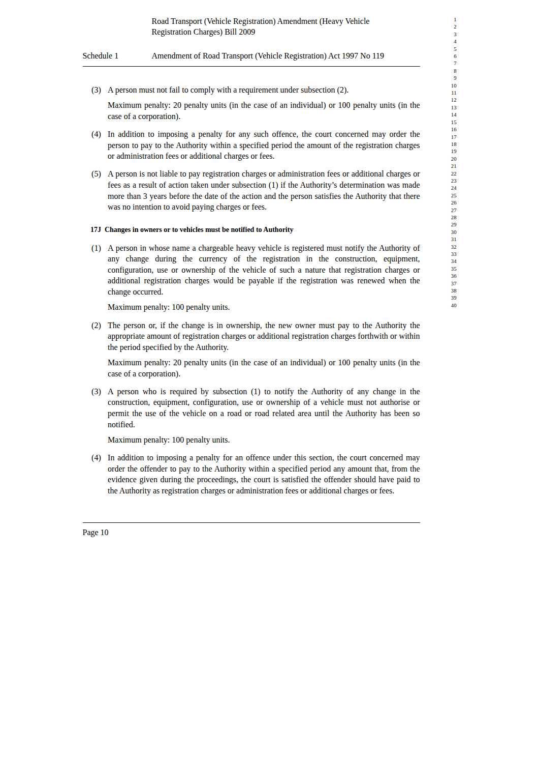Road Transport (Vehicle Registration) Amendment (Heavy Vehicle
Registration Charges) Bill 2009
Schedule 1
Amendment of Road Transport (Vehicle Registration) Act 1997 No 119
(3)
A person must not fail to comply with a requirement under subsection (2).
Maximum penalty: 20 penalty units (in the case of an individual) or 100 penalty units (in the case of a corporation).
(4)
In addition to imposing a penalty for any such offence, the court concerned may order the person to pay to the Authority within a specified period the amount of the registration charges or administration fees or additional charges or fees.
(5)
A person is not liable to pay registration charges or administration fees or additional charges or fees as a result of action taken under subsection (1) if the Authority’s determination was made more than 3 years before the date of the action and the person satisfies the Authority that there was no intention to avoid paying charges or fees.
17J
Changes in owners or to vehicles must be notified to Authority
(1)
A person in whose name a chargeable heavy vehicle is registered must notify the Authority of any change during the currency of the registration in the construction, equipment, configuration, use or ownership of the vehicle of such a nature that registration charges or additional registration charges would be payable if the registration was renewed when the change occurred.
Maximum penalty: 100 penalty units.
(2)
The person or, if the change is in ownership, the new owner must pay to the Authority the appropriate amount of registration charges or additional registration charges forthwith or within the period specified by the Authority.
Maximum penalty: 20 penalty units (in the case of an individual) or 100 penalty units (in the case of a corporation).
(3)
A person who is required by subsection (1) to notify the Authority of any change in the construction, equipment, configuration, use or ownership of a vehicle must not authorise or permit the use of the vehicle on a road or road related area until the Authority has been so notified.
Maximum penalty: 100 penalty units.
(4)
In addition to imposing a penalty for an offence under this section, the court concerned may order the offender to pay to the Authority within a specified period any amount that, from the evidence given during the proceedings, the court is satisfied the offender should have paid to the Authority as registration charges or administration fees or additional charges or fees.
Page 10
1 2 3 4 5 6 7 8 9 10 11 12 13 14 15 16 17 18 19 20 21 22 23 24 25 26 27 28 29 30 31 32 33 34 35 36 37 38 39 40